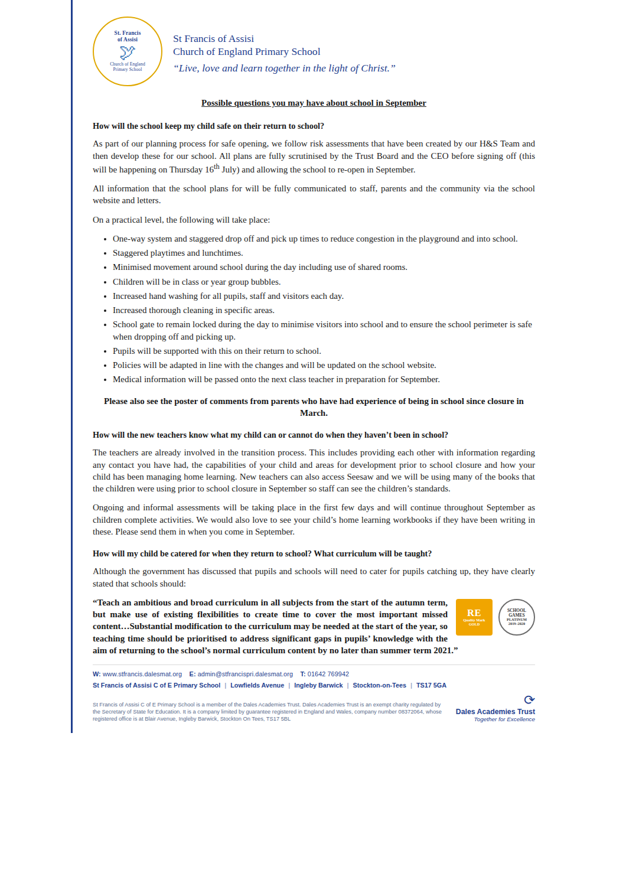St. Francis
of Assisi
🕊
Church of England
Primary School
St Francis of Assisi
Church of England Primary School
“Live, love and learn together in the light of Christ.”
Possible questions you may have about school in September
How will the school keep my child safe on their return to school?
As part of our planning process for safe opening, we follow risk assessments that have been created by our H&S Team and then develop these for our school. All plans are fully scrutinised by the Trust Board and the CEO before signing off (this will be happening on Thursday 16th July) and allowing the school to re-open in September.
All information that the school plans for will be fully communicated to staff, parents and the community via the school website and letters.
On a practical level, the following will take place:
One-way system and staggered drop off and pick up times to reduce congestion in the playground and into school.
Staggered playtimes and lunchtimes.
Minimised movement around school during the day including use of shared rooms.
Children will be in class or year group bubbles.
Increased hand washing for all pupils, staff and visitors each day.
Increased thorough cleaning in specific areas.
School gate to remain locked during the day to minimise visitors into school and to ensure the school perimeter is safe when dropping off and picking up.
Pupils will be supported with this on their return to school.
Policies will be adapted in line with the changes and will be updated on the school website.
Medical information will be passed onto the next class teacher in preparation for September.
Please also see the poster of comments from parents who have had experience of being in school since closure in March.
How will the new teachers know what my child can or cannot do when they haven’t been in school?
The teachers are already involved in the transition process. This includes providing each other with information regarding any contact you have had, the capabilities of your child and areas for development prior to school closure and how your child has been managing home learning. New teachers can also access Seesaw and we will be using many of the books that the children were using prior to school closure in September so staff can see the children’s standards.
Ongoing and informal assessments will be taking place in the first few days and will continue throughout September as children complete activities. We would also love to see your child’s home learning workbooks if they have been writing in these. Please send them in when you come in September.
How will my child be catered for when they return to school? What curriculum will be taught?
Although the government has discussed that pupils and schools will need to cater for pupils catching up, they have clearly stated that schools should:
RE Quality Mark GOLD
SCHOOL
GAMES PLATINUM 2019–2020
“Teach an ambitious and broad curriculum in all subjects from the start of the autumn term, but make use of existing flexibilities to create time to cover the most important missed content…Substantial modification to the curriculum may be needed at the start of the year, so teaching time should be prioritised to address significant gaps in pupils’ knowledge with the aim of returning to the school’s normal curriculum content by no later than summer term 2021.”
W: www.stfrancis.dalesmat.org E: admin@stfrancispri.dalesmat.org T: 01642 769942
St Francis of Assisi C of E Primary School | Lowfields Avenue | Ingleby Barwick | Stockton-on-Tees | TS17 5GA
St Francis of Assisi C of E Primary School is a member of the Dales Academies Trust. Dales Academies Trust is an exempt charity regulated by the Secretary of State for Education. It is a company limited by guarantee registered in England and Wales, company number 08372064, whose registered office is at Blair Avenue, Ingleby Barwick, Stockton On Tees, TS17 5BL
⟳
Dales Academies Trust
Together for Excellence